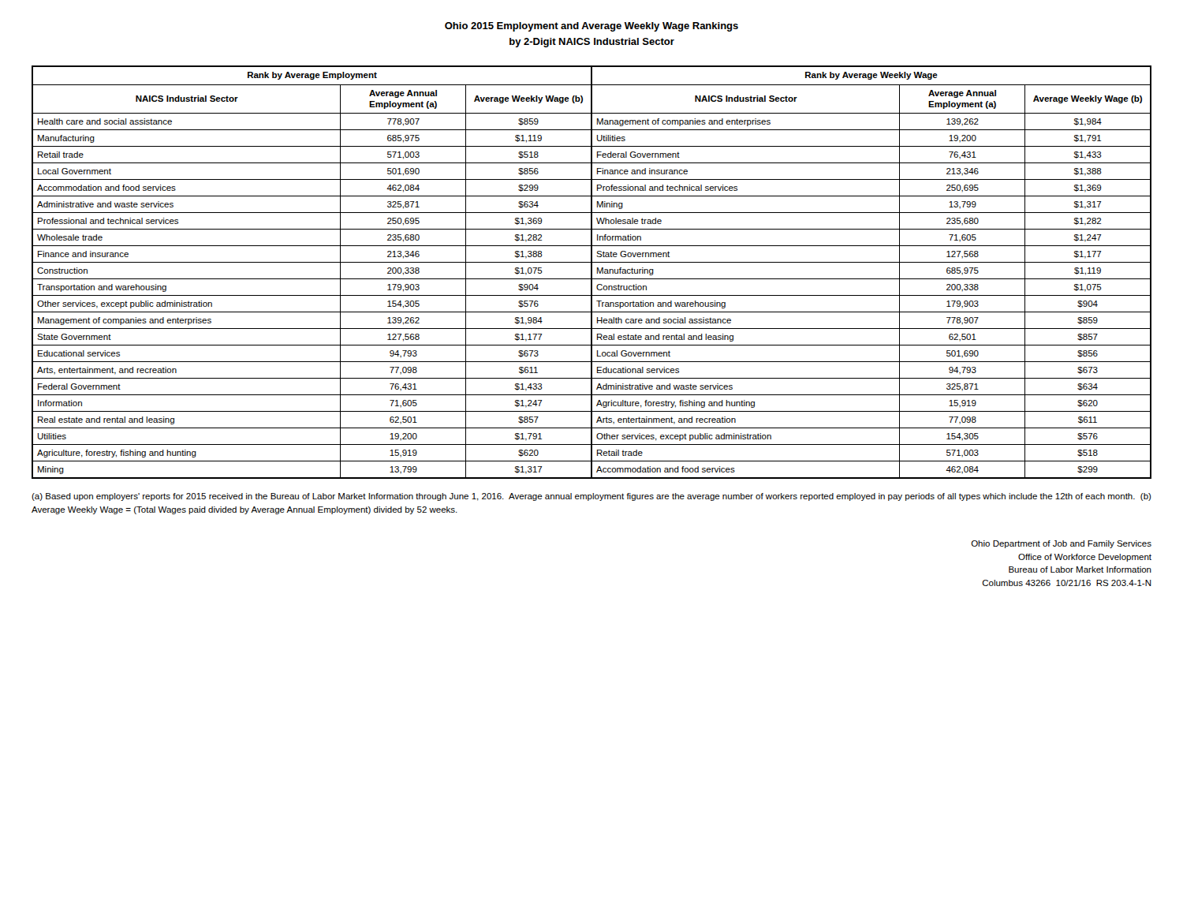Ohio 2015 Employment and Average Weekly Wage Rankings
by 2-Digit NAICS Industrial Sector
| Rank by Average Employment | Rank by Average Weekly Wage |
| --- | --- |
| NAICS Industrial Sector | Average Annual Employment (a) | Average Weekly Wage (b) | NAICS Industrial Sector | Average Annual Employment (a) | Average Weekly Wage (b) |
| Health care and social assistance | 778,907 | $859 | Management of companies and enterprises | 139,262 | $1,984 |
| Manufacturing | 685,975 | $1,119 | Utilities | 19,200 | $1,791 |
| Retail trade | 571,003 | $518 | Federal Government | 76,431 | $1,433 |
| Local Government | 501,690 | $856 | Finance and insurance | 213,346 | $1,388 |
| Accommodation and food services | 462,084 | $299 | Professional and technical services | 250,695 | $1,369 |
| Administrative and waste services | 325,871 | $634 | Mining | 13,799 | $1,317 |
| Professional and technical services | 250,695 | $1,369 | Wholesale trade | 235,680 | $1,282 |
| Wholesale trade | 235,680 | $1,282 | Information | 71,605 | $1,247 |
| Finance and insurance | 213,346 | $1,388 | State Government | 127,568 | $1,177 |
| Construction | 200,338 | $1,075 | Manufacturing | 685,975 | $1,119 |
| Transportation and warehousing | 179,903 | $904 | Construction | 200,338 | $1,075 |
| Other services, except public administration | 154,305 | $576 | Transportation and warehousing | 179,903 | $904 |
| Management of companies and enterprises | 139,262 | $1,984 | Health care and social assistance | 778,907 | $859 |
| State Government | 127,568 | $1,177 | Real estate and rental and leasing | 62,501 | $857 |
| Educational services | 94,793 | $673 | Local Government | 501,690 | $856 |
| Arts, entertainment, and recreation | 77,098 | $611 | Educational services | 94,793 | $673 |
| Federal Government | 76,431 | $1,433 | Administrative and waste services | 325,871 | $634 |
| Information | 71,605 | $1,247 | Agriculture, forestry, fishing and hunting | 15,919 | $620 |
| Real estate and rental and leasing | 62,501 | $857 | Arts, entertainment, and recreation | 77,098 | $611 |
| Utilities | 19,200 | $1,791 | Other services, except public administration | 154,305 | $576 |
| Agriculture, forestry, fishing and hunting | 15,919 | $620 | Retail trade | 571,003 | $518 |
| Mining | 13,799 | $1,317 | Accommodation and food services | 462,084 | $299 |
(a) Based upon employers' reports for 2015 received in the Bureau of Labor Market Information through June 1, 2016. Average annual employment figures are the average number of workers reported employed in pay periods of all types which include the 12th of each month. (b) Average Weekly Wage = (Total Wages paid divided by Average Annual Employment) divided by 52 weeks.
Ohio Department of Job and Family Services
Office of Workforce Development
Bureau of Labor Market Information
Columbus 43266 10/21/16 RS 203.4-1-N